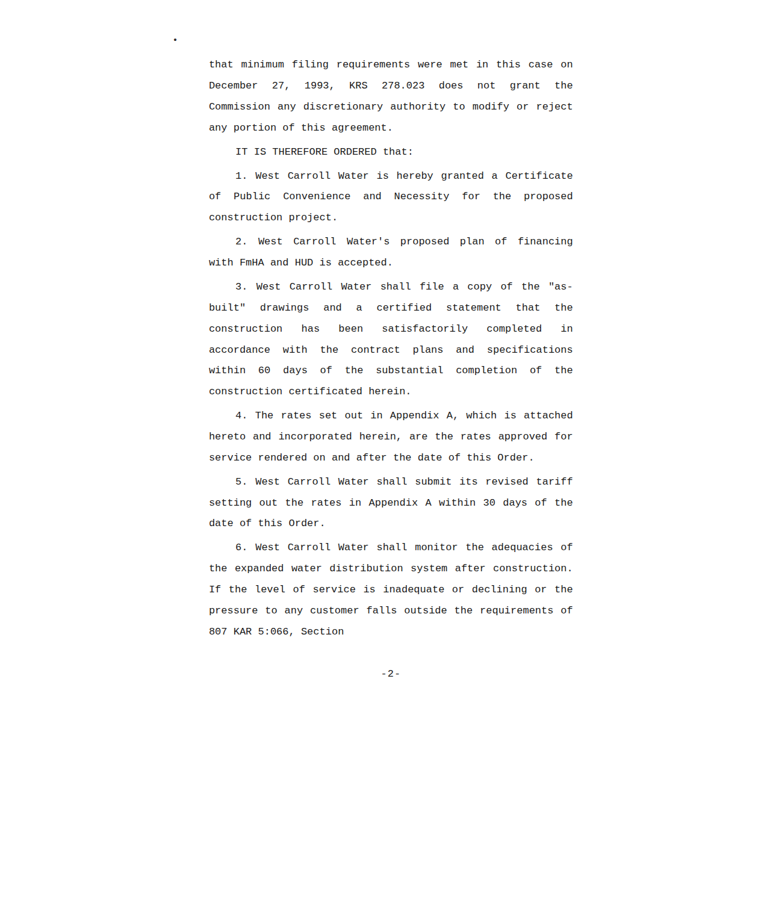•
that minimum filing requirements were met in this case on December 27, 1993, KRS 278.023 does not grant the Commission any discretionary authority to modify or reject any portion of this agreement.
IT IS THEREFORE ORDERED that:
1. West Carroll Water is hereby granted a Certificate of Public Convenience and Necessity for the proposed construction project.
2. West Carroll Water's proposed plan of financing with FmHA and HUD is accepted.
3. West Carroll Water shall file a copy of the "as-built" drawings and a certified statement that the construction has been satisfactorily completed in accordance with the contract plans and specifications within 60 days of the substantial completion of the construction certificated herein.
4. The rates set out in Appendix A, which is attached hereto and incorporated herein, are the rates approved for service rendered on and after the date of this Order.
5. West Carroll Water shall submit its revised tariff setting out the rates in Appendix A within 30 days of the date of this Order.
6. West Carroll Water shall monitor the adequacies of the expanded water distribution system after construction. If the level of service is inadequate or declining or the pressure to any customer falls outside the requirements of 807 KAR 5:066, Section
-2-